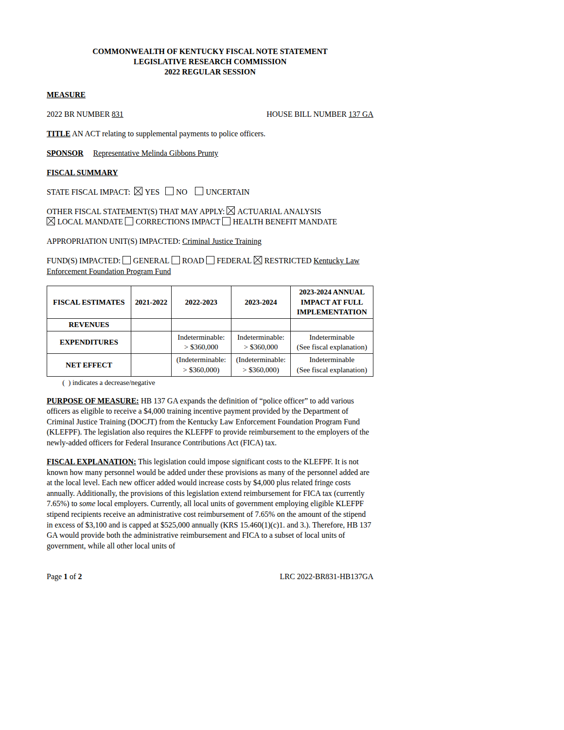COMMONWEALTH OF KENTUCKY FISCAL NOTE STATEMENT
LEGISLATIVE RESEARCH COMMISSION
2022 REGULAR SESSION
MEASURE
2022 BR NUMBER 831 HOUSE BILL NUMBER 137 GA
TITLE AN ACT relating to supplemental payments to police officers.
SPONSOR Representative Melinda Gibbons Prunty
FISCAL SUMMARY
STATE FISCAL IMPACT: YES NO UNCERTAIN
OTHER FISCAL STATEMENT(S) THAT MAY APPLY: ACTUARIAL ANALYSIS
LOCAL MANDATE CORRECTIONS IMPACT HEALTH BENEFIT MANDATE
APPROPRIATION UNIT(S) IMPACTED: Criminal Justice Training
FUND(S) IMPACTED: GENERAL ROAD FEDERAL RESTRICTED Kentucky Law Enforcement Foundation Program Fund
| FISCAL ESTIMATES | 2021-2022 | 2022-2023 | 2023-2024 | 2023-2024 ANNUAL IMPACT AT FULL IMPLEMENTATION |
| --- | --- | --- | --- | --- |
| REVENUES | | | | |
| EXPENDITURES | | Indeterminable: > $360,000 | Indeterminable: > $360,000 | Indeterminable (See fiscal explanation) |
| NET EFFECT | | (Indeterminable: > $360,000) | (Indeterminable: > $360,000) | Indeterminable (See fiscal explanation) |
( ) indicates a decrease/negative
PURPOSE OF MEASURE: HB 137 GA expands the definition of “police officer” to add various officers as eligible to receive a $4,000 training incentive payment provided by the Department of Criminal Justice Training (DOCJT) from the Kentucky Law Enforcement Foundation Program Fund (KLEFPF). The legislation also requires the KLEFPF to provide reimbursement to the employers of the newly-added officers for Federal Insurance Contributions Act (FICA) tax.
FISCAL EXPLANATION: This legislation could impose significant costs to the KLEFPF. It is not known how many personnel would be added under these provisions as many of the personnel added are at the local level. Each new officer added would increase costs by $4,000 plus related fringe costs annually. Additionally, the provisions of this legislation extend reimbursement for FICA tax (currently 7.65%) to some local employers. Currently, all local units of government employing eligible KLEFPF stipend recipients receive an administrative cost reimbursement of 7.65% on the amount of the stipend in excess of $3,100 and is capped at $525,000 annually (KRS 15.460(1)(c)1. and 3.). Therefore, HB 137 GA would provide both the administrative reimbursement and FICA to a subset of local units of government, while all other local units of
Page 1 of 2 LRC 2022-BR831-HB137GA